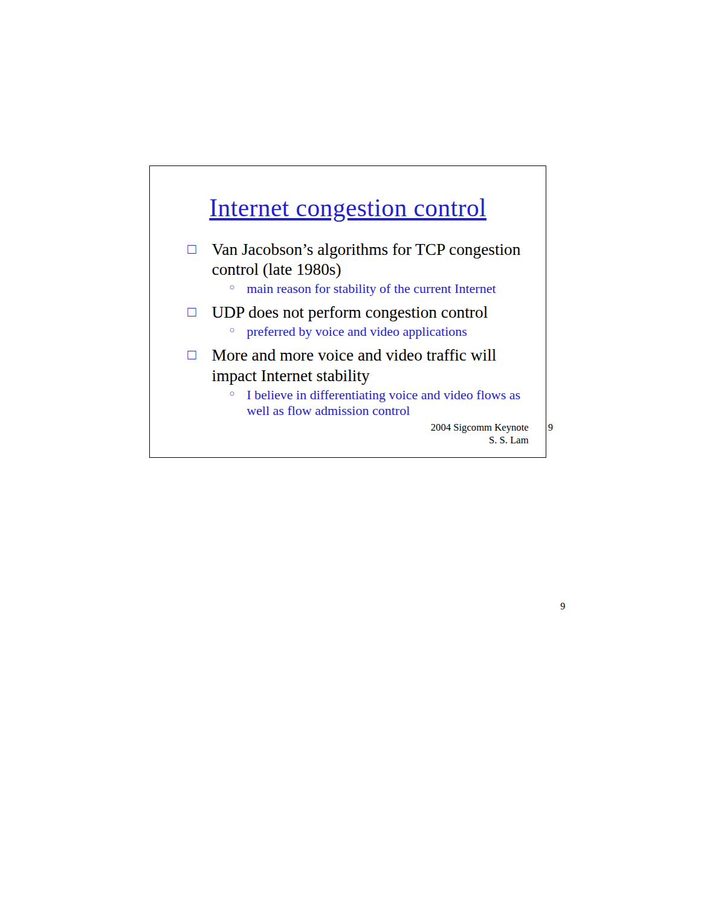Internet congestion control
Van Jacobson’s algorithms for TCP congestion control (late 1980s)
main reason for stability of the current Internet
UDP does not perform congestion control
preferred by voice and video applications
More and more voice and video traffic will impact Internet stability
I believe in differentiating voice and video flows as well as flow admission control
2004 Sigcomm Keynote
S. S. Lam 9
9